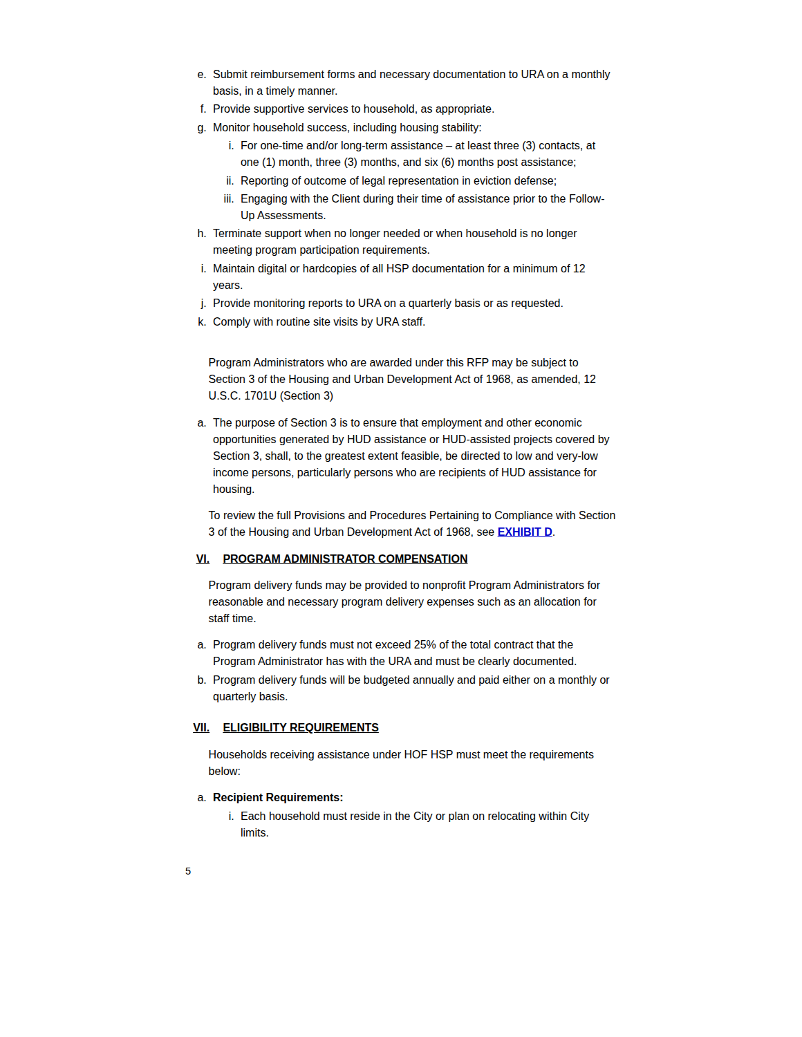Submit reimbursement forms and necessary documentation to URA on a monthly basis, in a timely manner.
Provide supportive services to household, as appropriate.
Monitor household success, including housing stability:
For one-time and/or long-term assistance – at least three (3) contacts, at one (1) month, three (3) months, and six (6) months post assistance;
Reporting of outcome of legal representation in eviction defense;
Engaging with the Client during their time of assistance prior to the Follow-Up Assessments.
Terminate support when no longer needed or when household is no longer meeting program participation requirements.
Maintain digital or hardcopies of all HSP documentation for a minimum of 12 years.
Provide monitoring reports to URA on a quarterly basis or as requested.
Comply with routine site visits by URA staff.
Program Administrators who are awarded under this RFP may be subject to Section 3 of the Housing and Urban Development Act of 1968, as amended, 12 U.S.C. 1701U (Section 3)
The purpose of Section 3 is to ensure that employment and other economic opportunities generated by HUD assistance or HUD-assisted projects covered by Section 3, shall, to the greatest extent feasible, be directed to low and very-low income persons, particularly persons who are recipients of HUD assistance for housing.
To review the full Provisions and Procedures Pertaining to Compliance with Section 3 of the Housing and Urban Development Act of 1968, see EXHIBIT D.
VI. PROGRAM ADMINISTRATOR COMPENSATION
Program delivery funds may be provided to nonprofit Program Administrators for reasonable and necessary program delivery expenses such as an allocation for staff time.
Program delivery funds must not exceed 25% of the total contract that the Program Administrator has with the URA and must be clearly documented.
Program delivery funds will be budgeted annually and paid either on a monthly or quarterly basis.
VII. ELIGIBILITY REQUIREMENTS
Households receiving assistance under HOF HSP must meet the requirements below:
Recipient Requirements:
Each household must reside in the City or plan on relocating within City limits.
5